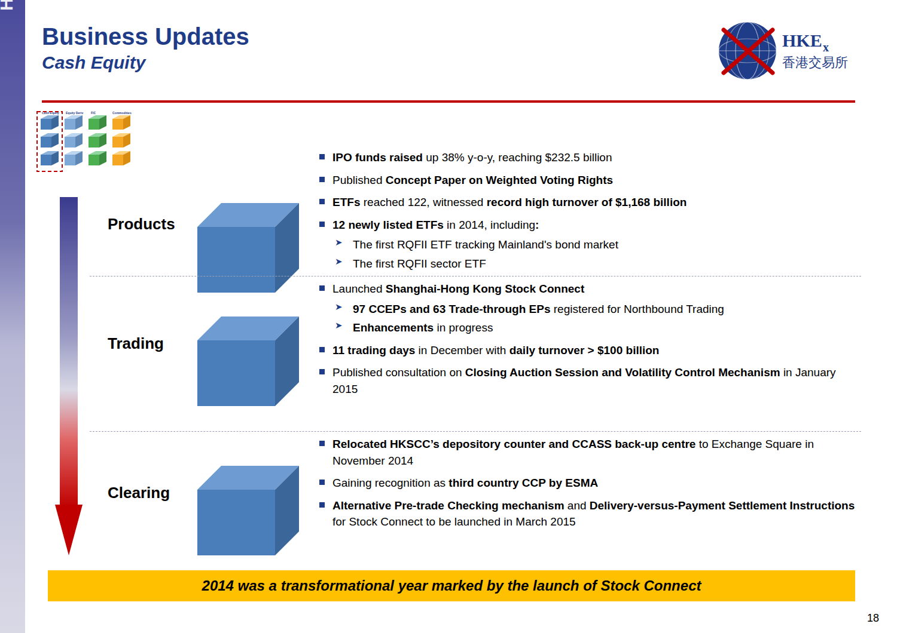HKEx
Business Updates
Cash Equity
HKE x 香港交易所
Cash Equity Equity Deriv FIC Commodities
Products
IPO funds raised up 38% y-o-y, reaching $232.5 billion
Published Concept Paper on Weighted Voting Rights
ETFs reached 122, witnessed record high turnover of $1,168 billion
12 newly listed ETFs in 2014, including:
The first RQFII ETF tracking Mainland's bond market
The first RQFII sector ETF
Trading
Launched Shanghai-Hong Kong Stock Connect
97 CCEPs and 63 Trade-through EPs registered for Northbound Trading
Enhancements in progress
11 trading days in December with daily turnover > $100 billion
Published consultation on Closing Auction Session and Volatility Control Mechanism in January 2015
Clearing
Relocated HKSCC’s depository counter and CCASS back-up centre to Exchange Square in November 2014
Gaining recognition as third country CCP by ESMA
Alternative Pre-trade Checking mechanism and Delivery-versus-Payment Settlement Instructions for Stock Connect to be launched in March 2015
2014 was a transformational year marked by the launch of Stock Connect
18